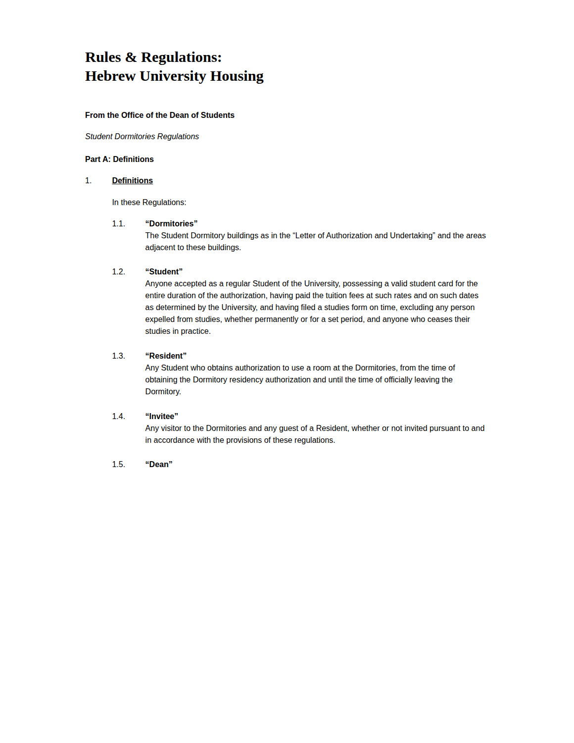Rules & Regulations:
Hebrew University Housing
From the Office of the Dean of Students
Student Dormitories Regulations
Part A: Definitions
Definitions
In these Regulations:
“Dormitories” The Student Dormitory buildings as in the “Letter of Authorization and Undertaking” and the areas adjacent to these buildings.
“Student” Anyone accepted as a regular Student of the University, possessing a valid student card for the entire duration of the authorization, having paid the tuition fees at such rates and on such dates as determined by the University, and having filed a studies form on time, excluding any person expelled from studies, whether permanently or for a set period, and anyone who ceases their studies in practice.
“Resident” Any Student who obtains authorization to use a room at the Dormitories, from the time of obtaining the Dormitory residency authorization and until the time of officially leaving the Dormitory.
“Invitee” Any visitor to the Dormitories and any guest of a Resident, whether or not invited pursuant to and in accordance with the provisions of these regulations.
“Dean”